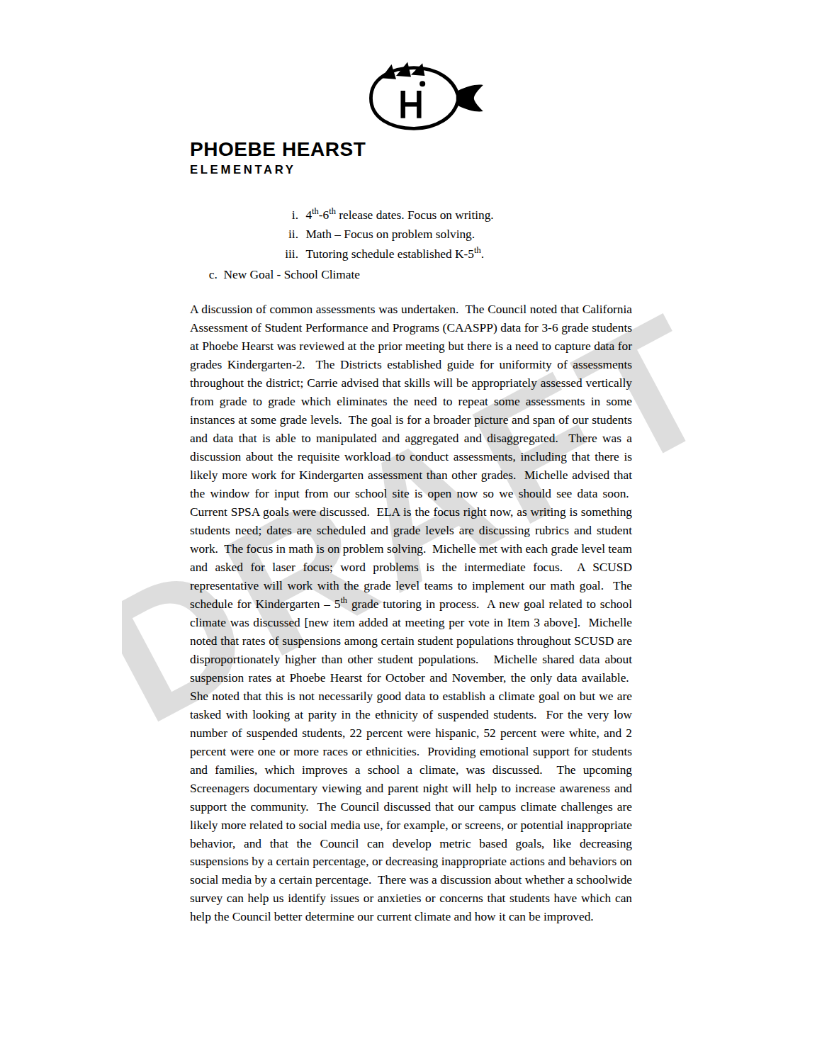DRAFT
PHOEBE HEARST
ELEMENTARY
4th-6th release dates. Focus on writing.
Math – Focus on problem solving.
Tutoring schedule established K-5th.
c. New Goal - School Climate
A discussion of common assessments was undertaken. The Council noted that California Assessment of Student Performance and Programs (CAASPP) data for 3-6 grade students at Phoebe Hearst was reviewed at the prior meeting but there is a need to capture data for grades Kindergarten-2. The Districts established guide for uniformity of assessments throughout the district; Carrie advised that skills will be appropriately assessed vertically from grade to grade which eliminates the need to repeat some assessments in some instances at some grade levels. The goal is for a broader picture and span of our students and data that is able to manipulated and aggregated and disaggregated. There was a discussion about the requisite workload to conduct assessments, including that there is likely more work for Kindergarten assessment than other grades. Michelle advised that the window for input from our school site is open now so we should see data soon. Current SPSA goals were discussed. ELA is the focus right now, as writing is something students need; dates are scheduled and grade levels are discussing rubrics and student work. The focus in math is on problem solving. Michelle met with each grade level team and asked for laser focus; word problems is the intermediate focus. A SCUSD representative will work with the grade level teams to implement our math goal. The schedule for Kindergarten – 5th grade tutoring in process. A new goal related to school climate was discussed [new item added at meeting per vote in Item 3 above]. Michelle noted that rates of suspensions among certain student populations throughout SCUSD are disproportionately higher than other student populations. Michelle shared data about suspension rates at Phoebe Hearst for October and November, the only data available. She noted that this is not necessarily good data to establish a climate goal on but we are tasked with looking at parity in the ethnicity of suspended students. For the very low number of suspended students, 22 percent were hispanic, 52 percent were white, and 2 percent were one or more races or ethnicities. Providing emotional support for students and families, which improves a school a climate, was discussed. The upcoming Screenagers documentary viewing and parent night will help to increase awareness and support the community. The Council discussed that our campus climate challenges are likely more related to social media use, for example, or screens, or potential inappropriate behavior, and that the Council can develop metric based goals, like decreasing suspensions by a certain percentage, or decreasing inappropriate actions and behaviors on social media by a certain percentage. There was a discussion about whether a schoolwide survey can help us identify issues or anxieties or concerns that students have which can help the Council better determine our current climate and how it can be improved.